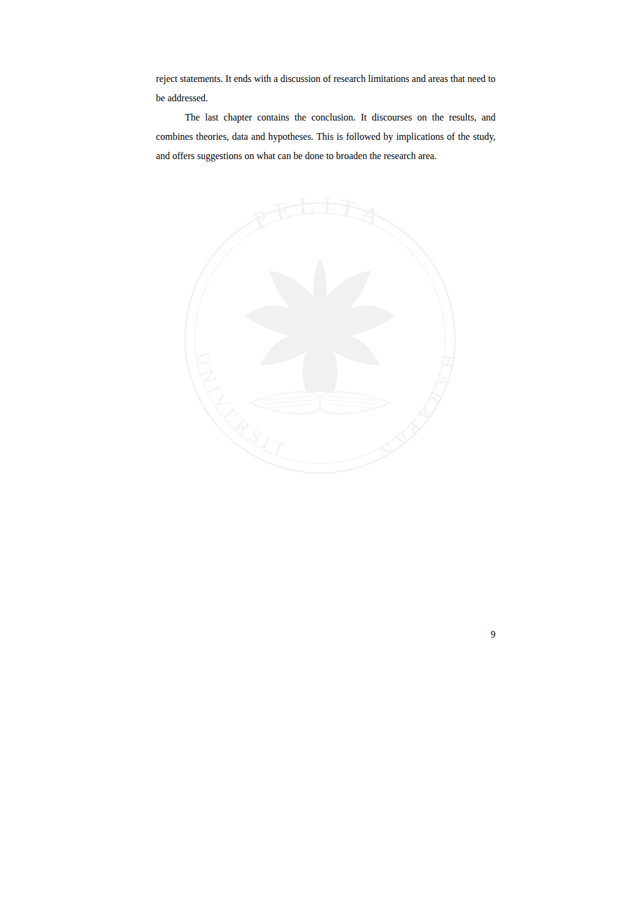PELITA UNIVERSITAS HARAPAN
reject statements. It ends with a discussion of research limitations and areas that need to be addressed.
The last chapter contains the conclusion. It discourses on the results, and combines theories, data and hypotheses. This is followed by implications of the study, and offers suggestions on what can be done to broaden the research area.
9